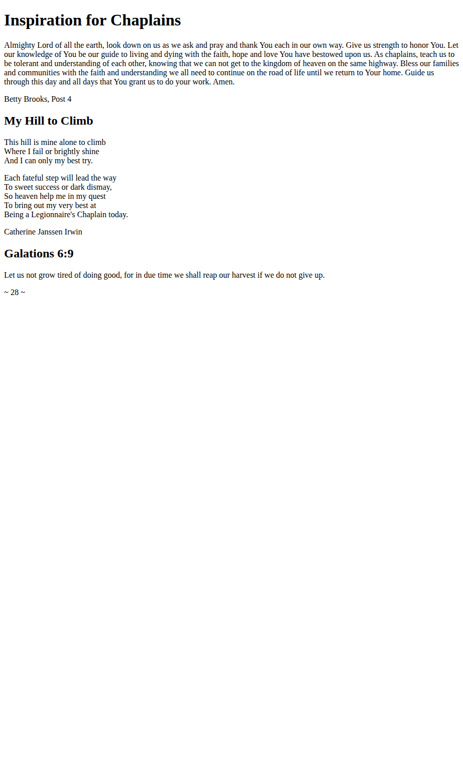Inspiration for Chaplains
Almighty Lord of all the earth, look down on us as we ask and pray and thank You each in our own way. Give us strength to honor You. Let our knowledge of You be our guide to living and dying with the faith, hope and love You have bestowed upon us. As chaplains, teach us to be tolerant and understanding of each other, knowing that we can not get to the kingdom of heaven on the same highway. Bless our families and communities with the faith and understanding we all need to continue on the road of life until we return to Your home. Guide us through this day and all days that You grant us to do your work. Amen.
Betty Brooks, Post 4
My Hill to Climb
This hill is mine alone to climb
Where I fail or brightly shine
And I can only my best try.
Each fateful step will lead the way
To sweet success or dark dismay,
So heaven help me in my quest
To bring out my very best at
Being a Legionnaire's Chaplain today.
Catherine Janssen Irwin
Galations 6:9
Let us not grow tired of doing good, for in due time we shall reap our harvest if we do not give up.
~ 28 ~